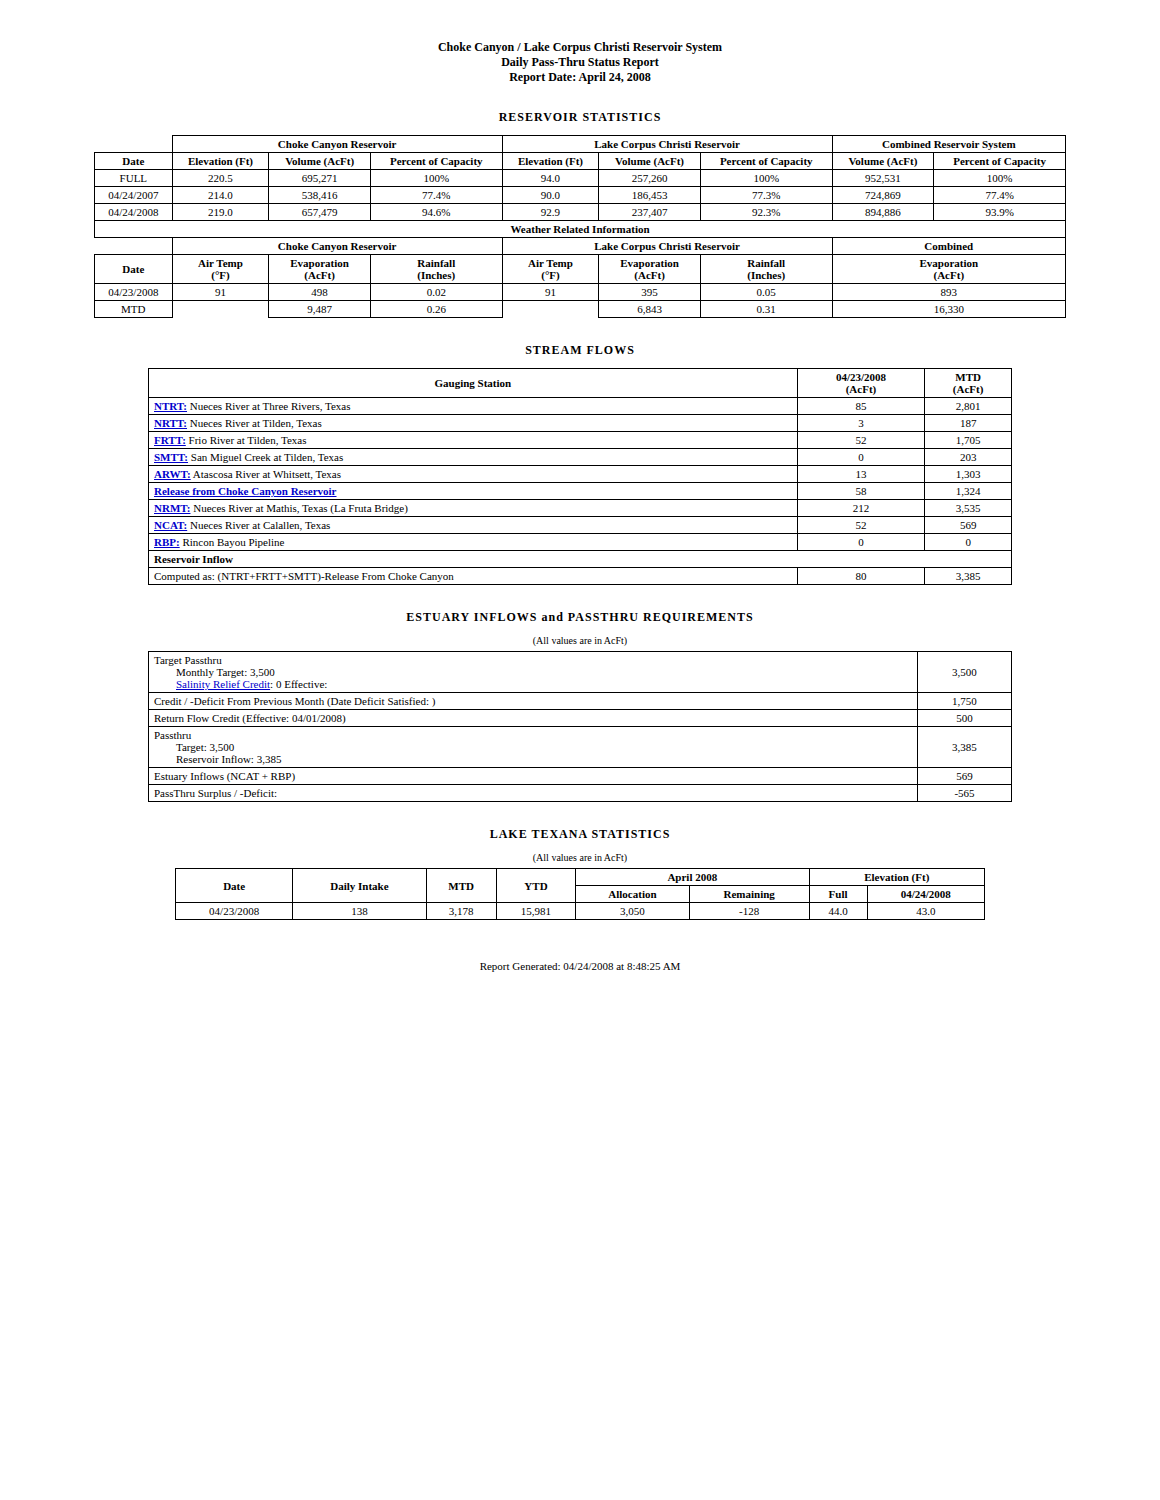Choke Canyon / Lake Corpus Christi Reservoir System
Daily Pass-Thru Status Report
Report Date: April 24, 2008
RESERVOIR STATISTICS
| | Choke Canyon Reservoir | Lake Corpus Christi Reservoir | Combined Reservoir System |
| Date | Elevation (Ft) | Volume (AcFt) | Percent of Capacity | Elevation (Ft) | Volume (AcFt) | Percent of Capacity | Volume (AcFt) | Percent of Capacity |
| FULL | 220.5 | 695,271 | 100% | 94.0 | 257,260 | 100% | 952,531 | 100% |
| 04/24/2007 | 214.0 | 538,416 | 77.4% | 90.0 | 186,453 | 77.3% | 724,869 | 77.4% |
| 04/24/2008 | 219.0 | 657,479 | 94.6% | 92.9 | 237,407 | 92.3% | 894,886 | 93.9% |
| Weather Related Information |
| | Choke Canyon Reservoir | Lake Corpus Christi Reservoir | Combined |
| Date | Air Temp (°F) | Evaporation (AcFt) | Rainfall (Inches) | Air Temp (°F) | Evaporation (AcFt) | Rainfall (Inches) | Evaporation (AcFt) |
| 04/23/2008 | 91 | 498 | 0.02 | 91 | 395 | 0.05 | 893 |
| MTD | | 9,487 | 0.26 | | 6,843 | 0.31 | 16,330 |
STREAM FLOWS
| Gauging Station | 04/23/2008 (AcFt) | MTD (AcFt) |
| NTRT: Nueces River at Three Rivers, Texas | 85 | 2,801 |
| NRTT: Nueces River at Tilden, Texas | 3 | 187 |
| FRTT: Frio River at Tilden, Texas | 52 | 1,705 |
| SMTT: San Miguel Creek at Tilden, Texas | 0 | 203 |
| ARWT: Atascosa River at Whitsett, Texas | 13 | 1,303 |
| Release from Choke Canyon Reservoir | 58 | 1,324 |
| NRMT: Nueces River at Mathis, Texas (La Fruta Bridge) | 212 | 3,535 |
| NCAT: Nueces River at Calallen, Texas | 52 | 569 |
| RBP: Rincon Bayou Pipeline | 0 | 0 |
| Reservoir Inflow |
| Computed as: (NTRT+FRTT+SMTT)-Release From Choke Canyon | 80 | 3,385 |
ESTUARY INFLOWS and PASSTHRU REQUIREMENTS
(All values are in AcFt)
| Target Passthru Monthly Target: 3,500 Salinity Relief Credit : 0 Effective: | 3,500 |
| Credit / -Deficit From Previous Month (Date Deficit Satisfied: ) | 1,750 |
| Return Flow Credit (Effective: 04/01/2008) | 500 |
| Passthru Target: 3,500 Reservoir Inflow: 3,385 | 3,385 |
| Estuary Inflows (NCAT + RBP) | 569 |
| PassThru Surplus / -Deficit: | -565 |
LAKE TEXANA STATISTICS
(All values are in AcFt)
| Date | Daily Intake | MTD | YTD | April 2008 | Elevation (Ft) |
| Allocation | Remaining | Full | 04/24/2008 |
| 04/23/2008 | 138 | 3,178 | 15,981 | 3,050 | -128 | 44.0 | 43.0 |
Report Generated: 04/24/2008 at 8:48:25 AM